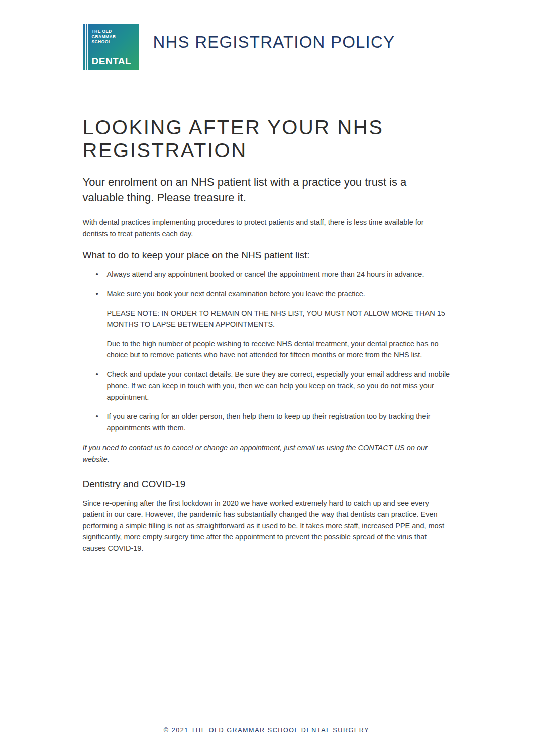The Old
Grammar
School
DENTAL
NHS Registration Policy
Looking after your NHS registration
Your enrolment on an NHS patient list with a practice you trust is a valuable thing. Please treasure it.
With dental practices implementing procedures to protect patients and staff, there is less time available for dentists to treat patients each day.
What to do to keep your place on the NHS patient list:
Always attend any appointment booked or cancel the appointment more than 24 hours in advance.
Make sure you book your next dental examination before you leave the practice.
Please note: in order to remain on the NHS list, you must not allow more than 15 months to lapse between appointments.
Due to the high number of people wishing to receive NHS dental treatment, your dental practice has no choice but to remove patients who have not attended for fifteen months or more from the NHS list.
Check and update your contact details. Be sure they are correct, especially your email address and mobile phone. If we can keep in touch with you, then we can help you keep on track, so you do not miss your appointment.
If you are caring for an older person, then help them to keep up their registration too by tracking their appointments with them.
If you need to contact us to cancel or change an appointment, just email us using the CONTACT US on our website.
Dentistry and COVID-19
Since re-opening after the first lockdown in 2020 we have worked extremely hard to catch up and see every patient in our care. However, the pandemic has substantially changed the way that dentists can practice. Even performing a simple filling is not as straightforward as it used to be. It takes more staff, increased PPE and, most significantly, more empty surgery time after the appointment to prevent the possible spread of the virus that causes COVID-19.
© 2021 The Old Grammar School Dental Surgery